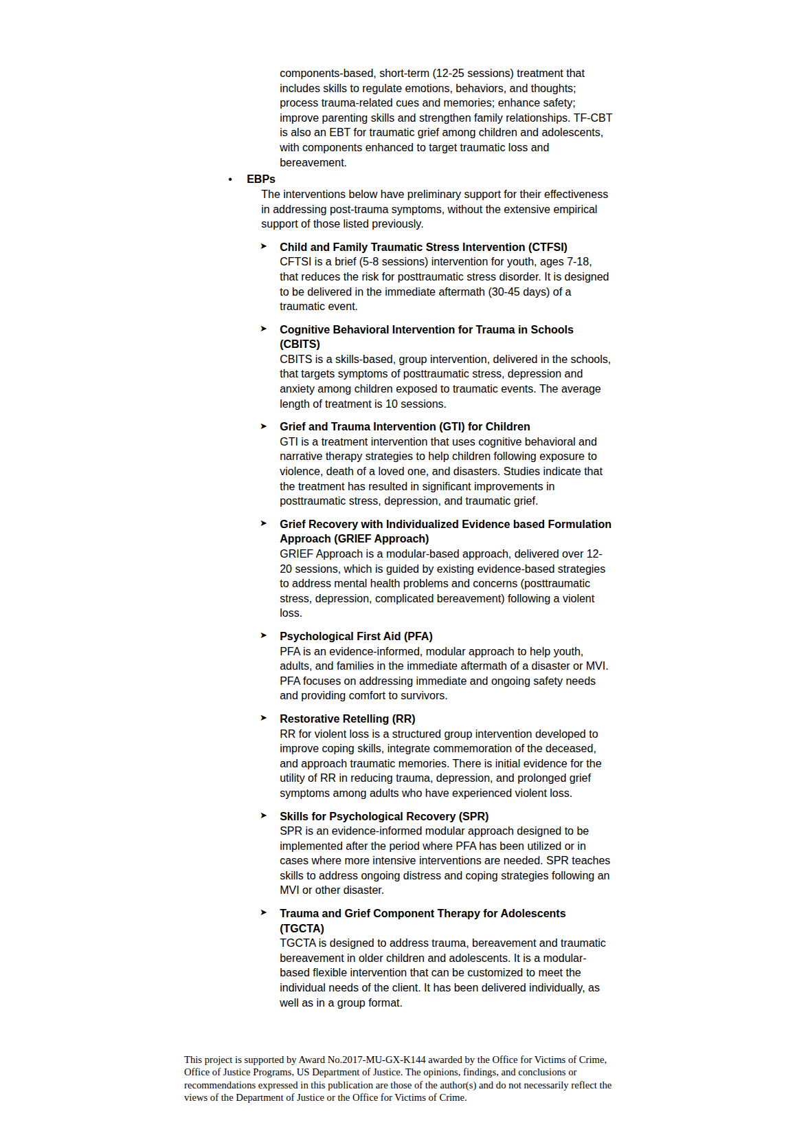components-based, short-term (12-25 sessions) treatment that includes skills to regulate emotions, behaviors, and thoughts; process trauma-related cues and memories; enhance safety; improve parenting skills and strengthen family relationships. TF-CBT is also an EBT for traumatic grief among children and adolescents, with components enhanced to target traumatic loss and bereavement.
EBPs
The interventions below have preliminary support for their effectiveness in addressing post-trauma symptoms, without the extensive empirical support of those listed previously.
Child and Family Traumatic Stress Intervention (CTFSI)
CFTSI is a brief (5-8 sessions) intervention for youth, ages 7-18, that reduces the risk for posttraumatic stress disorder. It is designed to be delivered in the immediate aftermath (30-45 days) of a traumatic event.
Cognitive Behavioral Intervention for Trauma in Schools (CBITS)
CBITS is a skills-based, group intervention, delivered in the schools, that targets symptoms of posttraumatic stress, depression and anxiety among children exposed to traumatic events. The average length of treatment is 10 sessions.
Grief and Trauma Intervention (GTI) for Children
GTI is a treatment intervention that uses cognitive behavioral and narrative therapy strategies to help children following exposure to violence, death of a loved one, and disasters. Studies indicate that the treatment has resulted in significant improvements in posttraumatic stress, depression, and traumatic grief.
Grief Recovery with Individualized Evidence based Formulation Approach (GRIEF Approach)
GRIEF Approach is a modular-based approach, delivered over 12-20 sessions, which is guided by existing evidence-based strategies to address mental health problems and concerns (posttraumatic stress, depression, complicated bereavement) following a violent loss.
Psychological First Aid (PFA)
PFA is an evidence-informed, modular approach to help youth, adults, and families in the immediate aftermath of a disaster or MVI. PFA focuses on addressing immediate and ongoing safety needs and providing comfort to survivors.
Restorative Retelling (RR)
RR for violent loss is a structured group intervention developed to improve coping skills, integrate commemoration of the deceased, and approach traumatic memories. There is initial evidence for the utility of RR in reducing trauma, depression, and prolonged grief symptoms among adults who have experienced violent loss.
Skills for Psychological Recovery (SPR)
SPR is an evidence-informed modular approach designed to be implemented after the period where PFA has been utilized or in cases where more intensive interventions are needed. SPR teaches skills to address ongoing distress and coping strategies following an MVI or other disaster.
Trauma and Grief Component Therapy for Adolescents (TGCTA)
TGCTA is designed to address trauma, bereavement and traumatic bereavement in older children and adolescents. It is a modular-based flexible intervention that can be customized to meet the individual needs of the client. It has been delivered individually, as well as in a group format.
This project is supported by Award No.2017-MU-GX-K144 awarded by the Office for Victims of Crime, Office of Justice Programs, US Department of Justice. The opinions, findings, and conclusions or recommendations expressed in this publication are those of the author(s) and do not necessarily reflect the views of the Department of Justice or the Office for Victims of Crime.